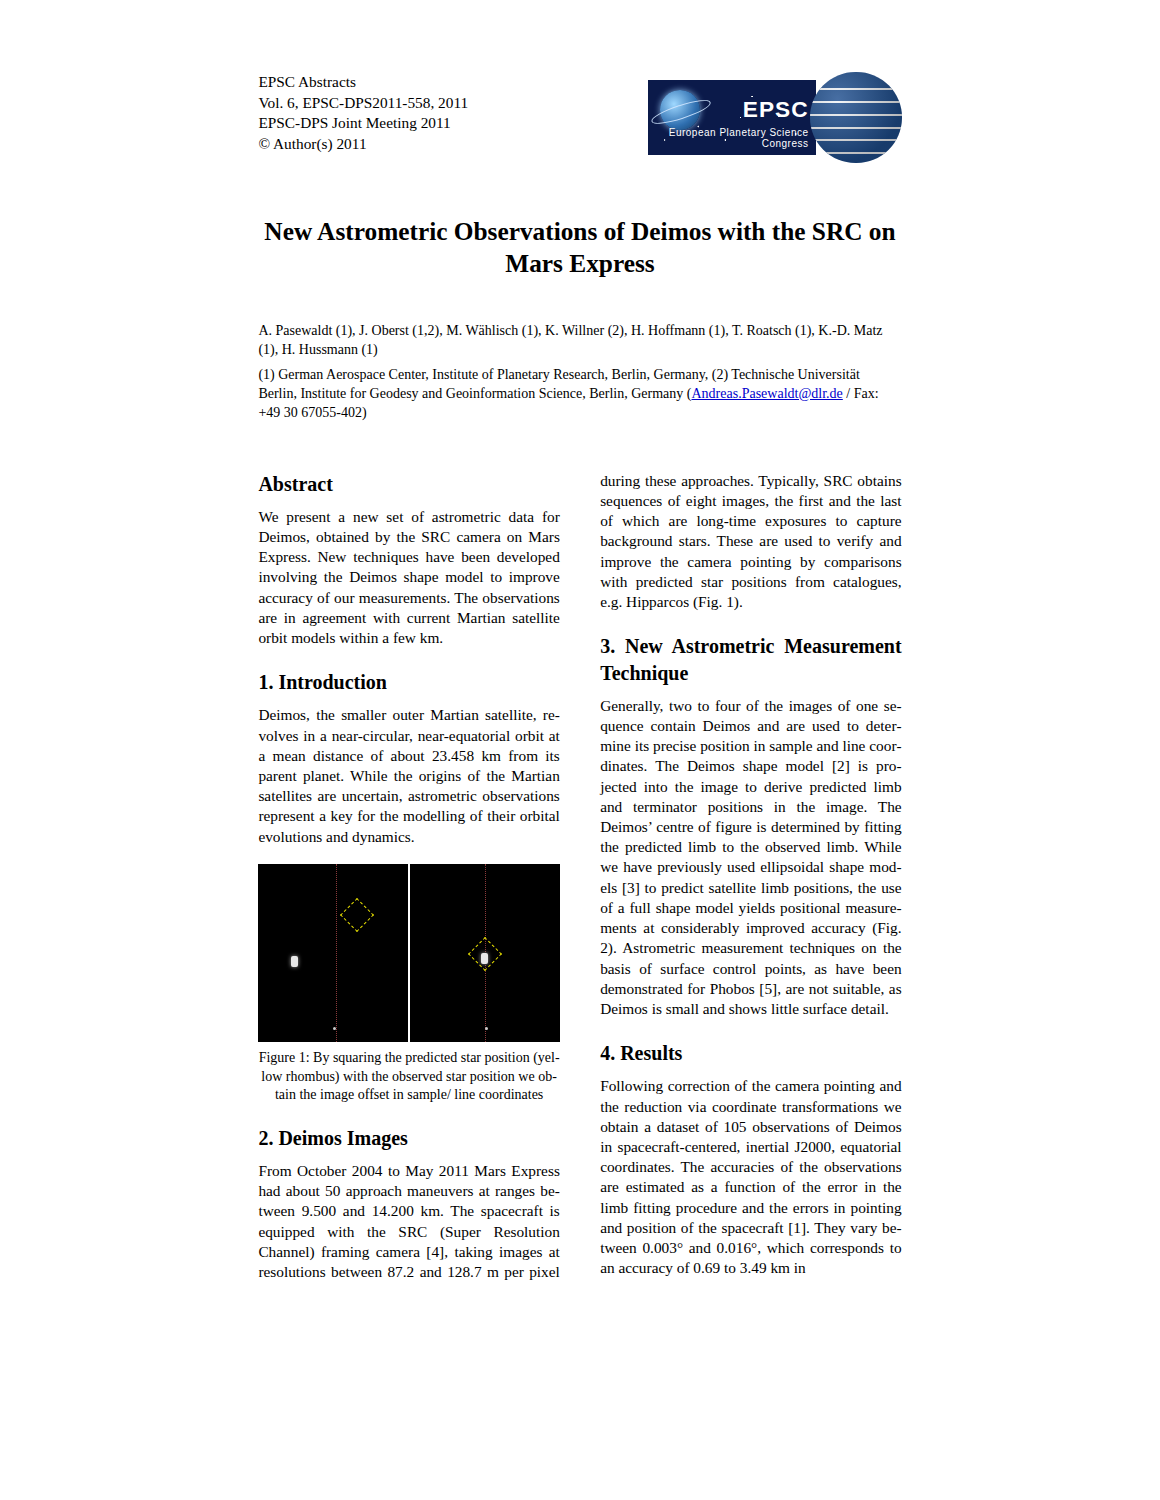EPSC Abstracts
Vol. 6, EPSC-DPS2011-558, 2011
EPSC-DPS Joint Meeting 2011
© Author(s) 2011
EPSC
European Planetary Science Congress
New Astrometric Observations of Deimos with the SRC on Mars Express
A. Pasewaldt (1), J. Oberst (1,2), M. Wählisch (1), K. Willner (2), H. Hoffmann (1), T. Roatsch (1), K.-D. Matz (1), H. Hussmann (1)
(1) German Aerospace Center, Institute of Planetary Research, Berlin, Germany, (2) Technische Universität Berlin, Institute for Geodesy and Geoinformation Science, Berlin, Germany (Andreas.Pasewaldt@dlr.de / Fax: +49 30 67055-402)
Abstract
We present a new set of astrometric data for Deimos, obtained by the SRC camera on Mars Express. New techniques have been developed involving the Deimos shape model to improve accuracy of our measurements. The observations are in agreement with current Martian satellite orbit models within a few km.
1. Introduction
Deimos, the smaller outer Martian satellite, revolves in a near-circular, near-equatorial orbit at a mean distance of about 23.458 km from its parent planet. While the origins of the Martian satellites are uncertain, astrometric observations represent a key for the modelling of their orbital evolutions and dynamics.
Figure 1: By squaring the predicted star position (yellow rhombus) with the observed star position we obtain the image offset in sample/ line coordinates
2. Deimos Images
From October 2004 to May 2011 Mars Express had about 50 approach maneuvers at ranges between 9.500 and 14.200 km. The spacecraft is equipped with the SRC (Super Resolution Channel) framing camera [4], taking images at resolutions between 87.2 and 128.7 m per pixel during these approaches. Typically, SRC obtains sequences of eight images, the first and the last of which are long-time exposures to capture background stars. These are used to verify and improve the camera pointing by comparisons with predicted star positions from catalogues, e.g. Hipparcos (Fig. 1).
3. New Astrometric Measurement Technique
Generally, two to four of the images of one sequence contain Deimos and are used to determine its precise position in sample and line coordinates. The Deimos shape model [2] is projected into the image to derive predicted limb and terminator positions in the image. The Deimos’ centre of figure is determined by fitting the predicted limb to the observed limb. While we have previously used ellipsoidal shape models [3] to predict satellite limb positions, the use of a full shape model yields positional measurements at considerably improved accuracy (Fig. 2). Astrometric measurement techniques on the basis of surface control points, as have been demonstrated for Phobos [5], are not suitable, as Deimos is small and shows little surface detail.
4. Results
Following correction of the camera pointing and the reduction via coordinate transformations we obtain a dataset of 105 observations of Deimos in spacecraft-centered, inertial J2000, equatorial coordinates. The accuracies of the observations are estimated as a function of the error in the limb fitting procedure and the errors in pointing and position of the spacecraft [1]. They vary between 0.003° and 0.016°, which corresponds to an accuracy of 0.69 to 3.49 km in